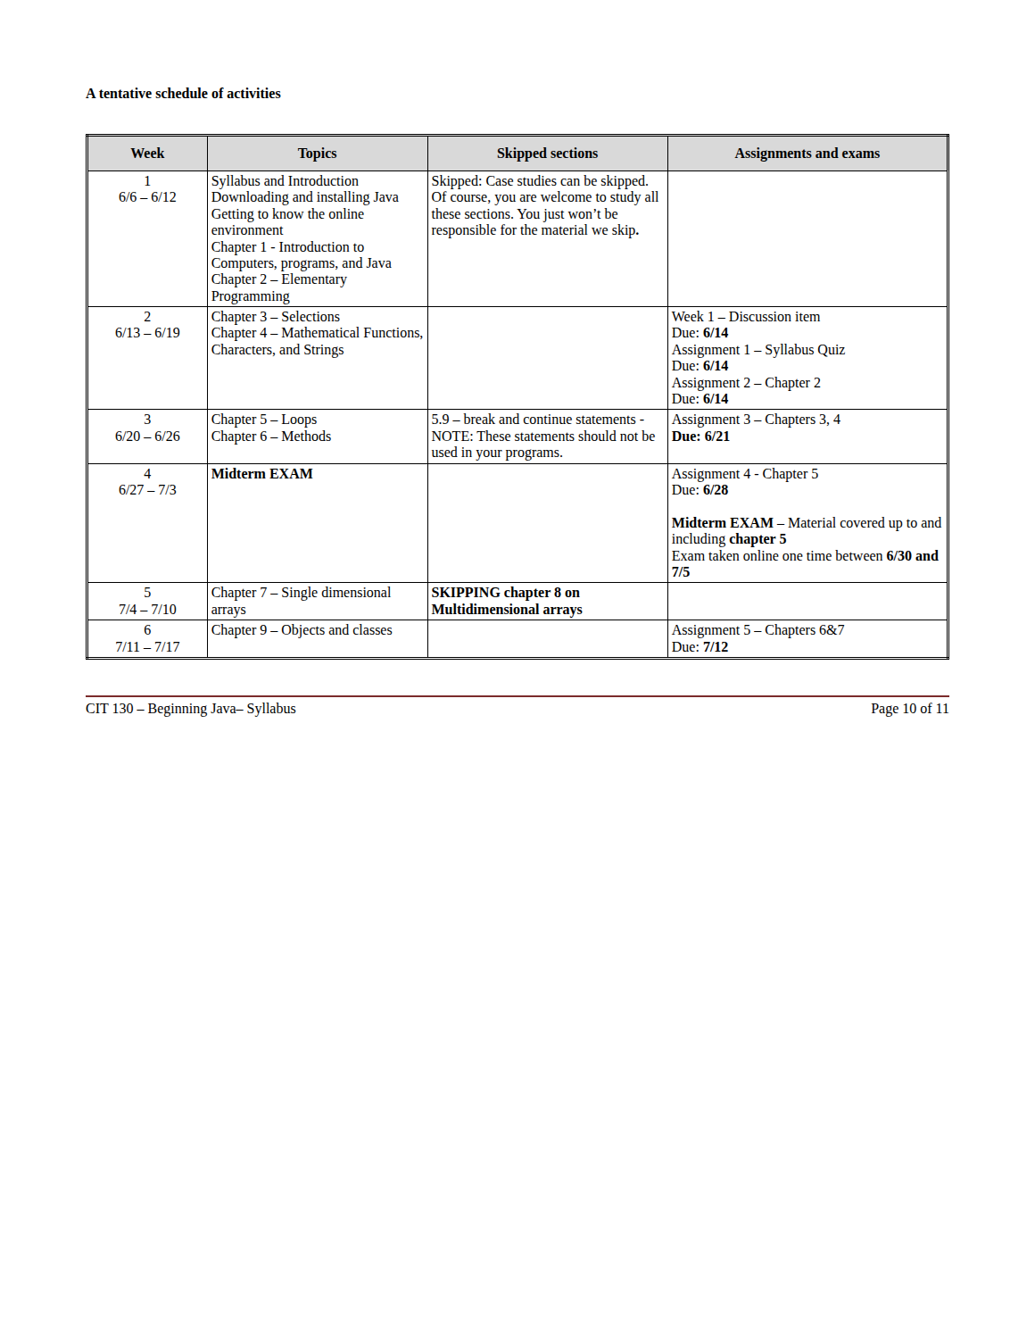A tentative schedule of activities
| Week | Topics | Skipped sections | Assignments and exams |
| --- | --- | --- | --- |
| 1 6/6 – 6/12 | Syllabus and Introduction Downloading and installing Java Getting to know the online environment Chapter 1 - Introduction to Computers, programs, and Java Chapter 2 – Elementary Programming | Skipped: Case studies can be skipped. Of course, you are welcome to study all these sections. You just won’t be responsible for the material we skip . | |
| 2 6/13 – 6/19 | Chapter 3 – Selections Chapter 4 – Mathematical Functions, Characters, and Strings | | Week 1 – Discussion item Due: 6/14 Assignment 1 – Syllabus Quiz Due: 6/14 Assignment 2 – Chapter 2 Due: 6/14 |
| 3 6/20 – 6/26 | Chapter 5 – Loops Chapter 6 – Methods | 5.9 – break and continue statements - NOTE: These statements should not be used in your programs. | Assignment 3 – Chapters 3, 4 Due: 6/21 |
| 4 6/27 – 7/3 | Midterm EXAM | | Assignment 4 - Chapter 5 Due: 6/28 Midterm EXAM – Material covered up to and including chapter 5 Exam taken online one time between 6/30 and 7/5 |
| 5 7/4 – 7/10 | Chapter 7 – Single dimensional arrays | SKIPPING chapter 8 on Multidimensional arrays | |
| 6 7/11 – 7/17 | Chapter 9 – Objects and classes | | Assignment 5 – Chapters 6&7 Due: 7/12 |
CIT 130 – Beginning Java– Syllabus Page 10 of 11